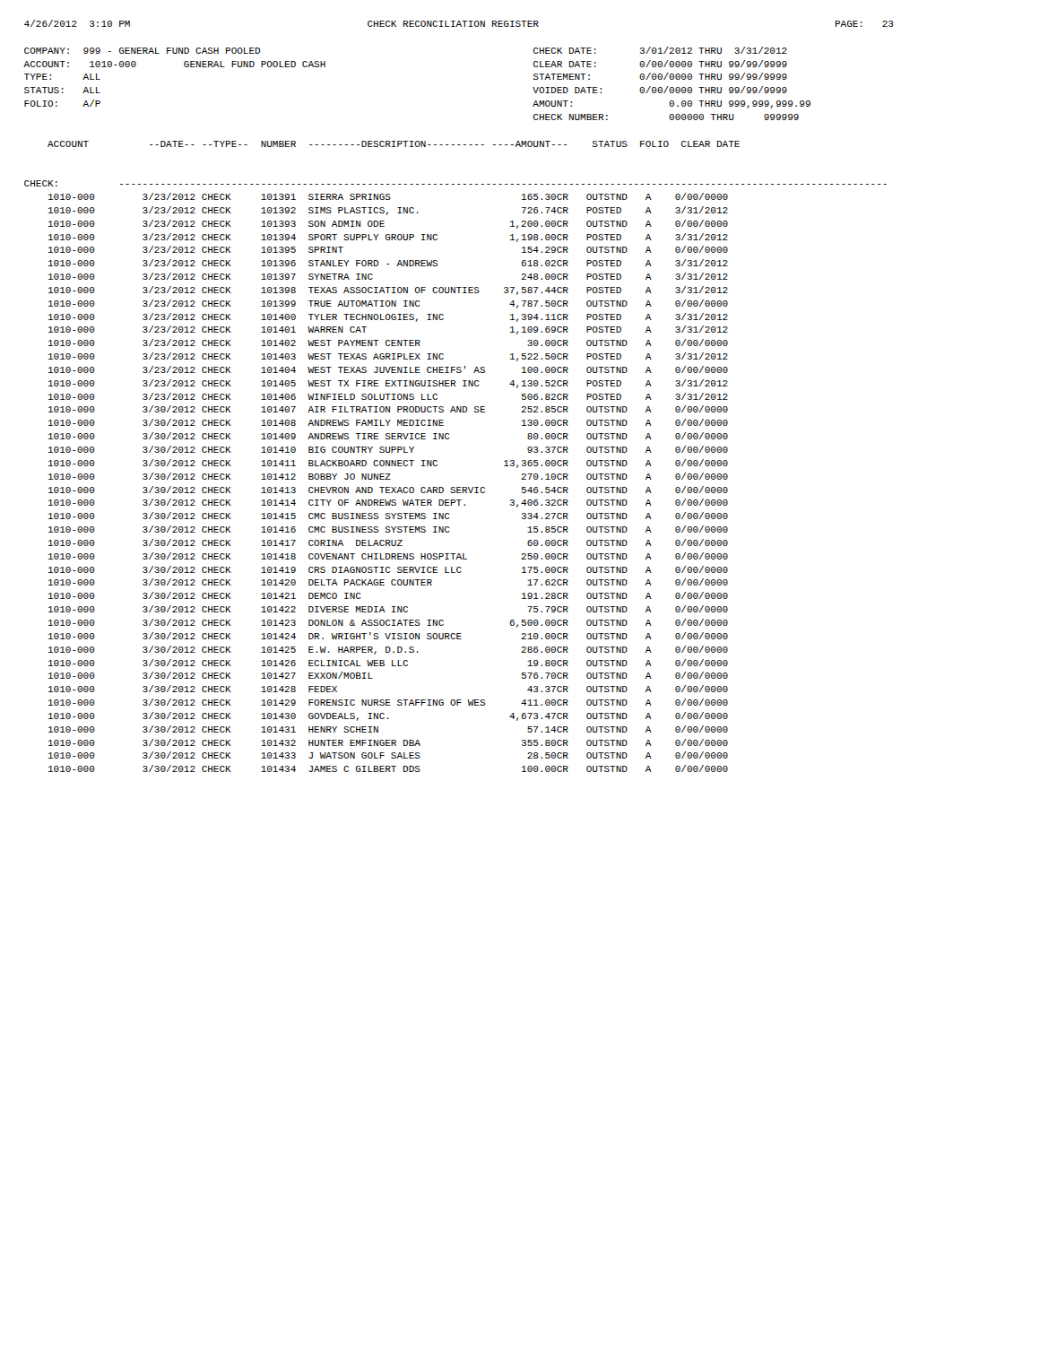4/26/2012  3:10 PM                                        CHECK RECONCILIATION REGISTER                                                  PAGE:   23

 COMPANY:  999 - GENERAL FUND CASH POOLED                                              CHECK DATE:       3/01/2012 THRU  3/31/2012
 ACCOUNT:   1010-000        GENERAL FUND POOLED CASH                                   CLEAR DATE:       0/00/0000 THRU 99/99/9999
 TYPE:     ALL                                                                         STATEMENT:        0/00/0000 THRU 99/99/9999
 STATUS:   ALL                                                                         VOIDED DATE:      0/00/0000 THRU 99/99/9999
 FOLIO:    A/P                                                                         AMOUNT:                0.00 THRU 999,999,999.99
                                                                                       CHECK NUMBER:          000000 THRU     999999

     ACCOUNT          --DATE-- --TYPE--  NUMBER  ---------DESCRIPTION---------- ----AMOUNT---    STATUS  FOLIO  CLEAR DATE


 CHECK:          ----------------------------------------------------------------------------------------------------------------------------------
     1010-000        3/23/2012 CHECK     101391  SIERRA SPRINGS                      165.30CR   OUTSTND   A    0/00/0000
     1010-000        3/23/2012 CHECK     101392  SIMS PLASTICS, INC.                 726.74CR   POSTED    A    3/31/2012
     1010-000        3/23/2012 CHECK     101393  SON ADMIN ODE                     1,200.00CR   OUTSTND   A    0/00/0000
     1010-000        3/23/2012 CHECK     101394  SPORT SUPPLY GROUP INC            1,198.00CR   POSTED    A    3/31/2012
     1010-000        3/23/2012 CHECK     101395  SPRINT                              154.29CR   OUTSTND   A    0/00/0000
     1010-000        3/23/2012 CHECK     101396  STANLEY FORD - ANDREWS              618.02CR   POSTED    A    3/31/2012
     1010-000        3/23/2012 CHECK     101397  SYNETRA INC                         248.00CR   POSTED    A    3/31/2012
     1010-000        3/23/2012 CHECK     101398  TEXAS ASSOCIATION OF COUNTIES    37,587.44CR   POSTED    A    3/31/2012
     1010-000        3/23/2012 CHECK     101399  TRUE AUTOMATION INC               4,787.50CR   OUTSTND   A    0/00/0000
     1010-000        3/23/2012 CHECK     101400  TYLER TECHNOLOGIES, INC           1,394.11CR   POSTED    A    3/31/2012
     1010-000        3/23/2012 CHECK     101401  WARREN CAT                        1,109.69CR   POSTED    A    3/31/2012
     1010-000        3/23/2012 CHECK     101402  WEST PAYMENT CENTER                  30.00CR   OUTSTND   A    0/00/0000
     1010-000        3/23/2012 CHECK     101403  WEST TEXAS AGRIPLEX INC           1,522.50CR   POSTED    A    3/31/2012
     1010-000        3/23/2012 CHECK     101404  WEST TEXAS JUVENILE CHEIFS' AS      100.00CR   OUTSTND   A    0/00/0000
     1010-000        3/23/2012 CHECK     101405  WEST TX FIRE EXTINGUISHER INC     4,130.52CR   POSTED    A    3/31/2012
     1010-000        3/23/2012 CHECK     101406  WINFIELD SOLUTIONS LLC              506.82CR   POSTED    A    3/31/2012
     1010-000        3/30/2012 CHECK     101407  AIR FILTRATION PRODUCTS AND SE      252.85CR   OUTSTND   A    0/00/0000
     1010-000        3/30/2012 CHECK     101408  ANDREWS FAMILY MEDICINE             130.00CR   OUTSTND   A    0/00/0000
     1010-000        3/30/2012 CHECK     101409  ANDREWS TIRE SERVICE INC             80.00CR   OUTSTND   A    0/00/0000
     1010-000        3/30/2012 CHECK     101410  BIG COUNTRY SUPPLY                   93.37CR   OUTSTND   A    0/00/0000
     1010-000        3/30/2012 CHECK     101411  BLACKBOARD CONNECT INC           13,365.00CR   OUTSTND   A    0/00/0000
     1010-000        3/30/2012 CHECK     101412  BOBBY JO NUNEZ                      270.10CR   OUTSTND   A    0/00/0000
     1010-000        3/30/2012 CHECK     101413  CHEVRON AND TEXACO CARD SERVIC      546.54CR   OUTSTND   A    0/00/0000
     1010-000        3/30/2012 CHECK     101414  CITY OF ANDREWS WATER DEPT.       3,406.32CR   OUTSTND   A    0/00/0000
     1010-000        3/30/2012 CHECK     101415  CMC BUSINESS SYSTEMS INC            334.27CR   OUTSTND   A    0/00/0000
     1010-000        3/30/2012 CHECK     101416  CMC BUSINESS SYSTEMS INC             15.85CR   OUTSTND   A    0/00/0000
     1010-000        3/30/2012 CHECK     101417  CORINA  DELACRUZ                     60.00CR   OUTSTND   A    0/00/0000
     1010-000        3/30/2012 CHECK     101418  COVENANT CHILDRENS HOSPITAL         250.00CR   OUTSTND   A    0/00/0000
     1010-000        3/30/2012 CHECK     101419  CRS DIAGNOSTIC SERVICE LLC          175.00CR   OUTSTND   A    0/00/0000
     1010-000        3/30/2012 CHECK     101420  DELTA PACKAGE COUNTER                17.62CR   OUTSTND   A    0/00/0000
     1010-000        3/30/2012 CHECK     101421  DEMCO INC                           191.28CR   OUTSTND   A    0/00/0000
     1010-000        3/30/2012 CHECK     101422  DIVERSE MEDIA INC                    75.79CR   OUTSTND   A    0/00/0000
     1010-000        3/30/2012 CHECK     101423  DONLON & ASSOCIATES INC           6,500.00CR   OUTSTND   A    0/00/0000
     1010-000        3/30/2012 CHECK     101424  DR. WRIGHT'S VISION SOURCE          210.00CR   OUTSTND   A    0/00/0000
     1010-000        3/30/2012 CHECK     101425  E.W. HARPER, D.D.S.                 286.00CR   OUTSTND   A    0/00/0000
     1010-000        3/30/2012 CHECK     101426  ECLINICAL WEB LLC                    19.80CR   OUTSTND   A    0/00/0000
     1010-000        3/30/2012 CHECK     101427  EXXON/MOBIL                         576.70CR   OUTSTND   A    0/00/0000
     1010-000        3/30/2012 CHECK     101428  FEDEX                                43.37CR   OUTSTND   A    0/00/0000
     1010-000        3/30/2012 CHECK     101429  FORENSIC NURSE STAFFING OF WES      411.00CR   OUTSTND   A    0/00/0000
     1010-000        3/30/2012 CHECK     101430  GOVDEALS, INC.                    4,673.47CR   OUTSTND   A    0/00/0000
     1010-000        3/30/2012 CHECK     101431  HENRY SCHEIN                         57.14CR   OUTSTND   A    0/00/0000
     1010-000        3/30/2012 CHECK     101432  HUNTER EMFINGER DBA                 355.80CR   OUTSTND   A    0/00/0000
     1010-000        3/30/2012 CHECK     101433  J WATSON GOLF SALES                  28.50CR   OUTSTND   A    0/00/0000
     1010-000        3/30/2012 CHECK     101434  JAMES C GILBERT DDS                 100.00CR   OUTSTND   A    0/00/0000